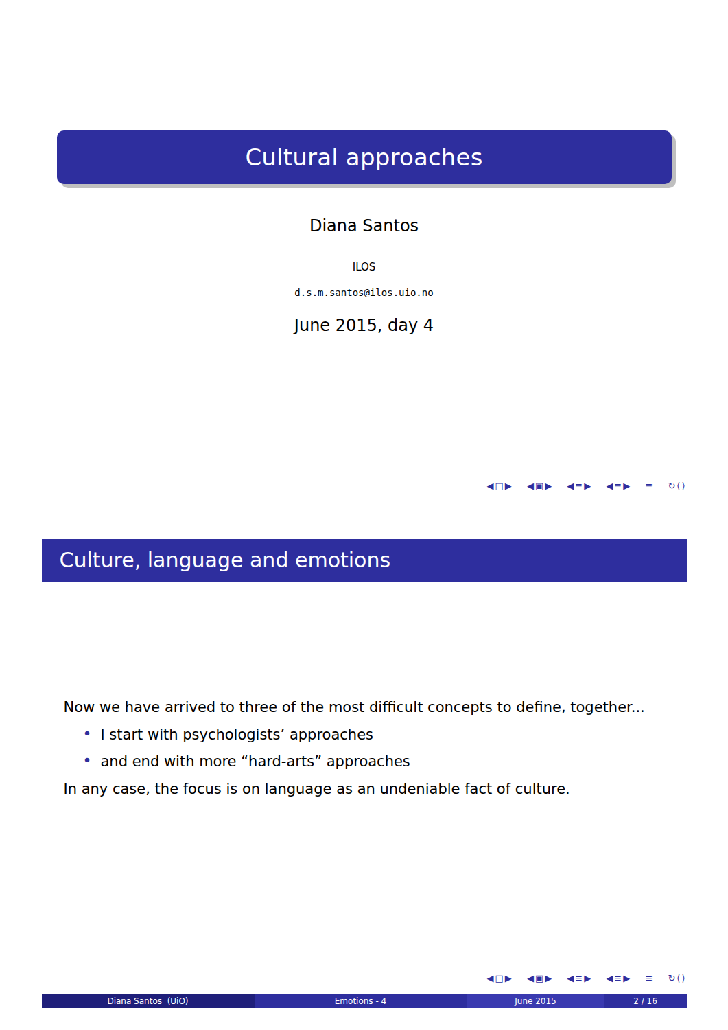Cultural approaches
Diana Santos
ILOS
d.s.m.santos@ilos.uio.no
June 2015, day 4
◀□▶ ◀▣▶ ◀≡▶ ◀≡▶ ≡ ↻⟨⟩
Culture, language and emotions
Now we have arrived to three of the most difficult concepts to define, together...
I start with psychologists’ approaches
and end with more “hard-arts” approaches
In any case, the focus is on language as an undeniable fact of culture.
◀□▶ ◀▣▶ ◀≡▶ ◀≡▶ ≡ ↻⟨⟩
Diana Santos (UiO)
Emotions - 4
June 2015
2 / 16